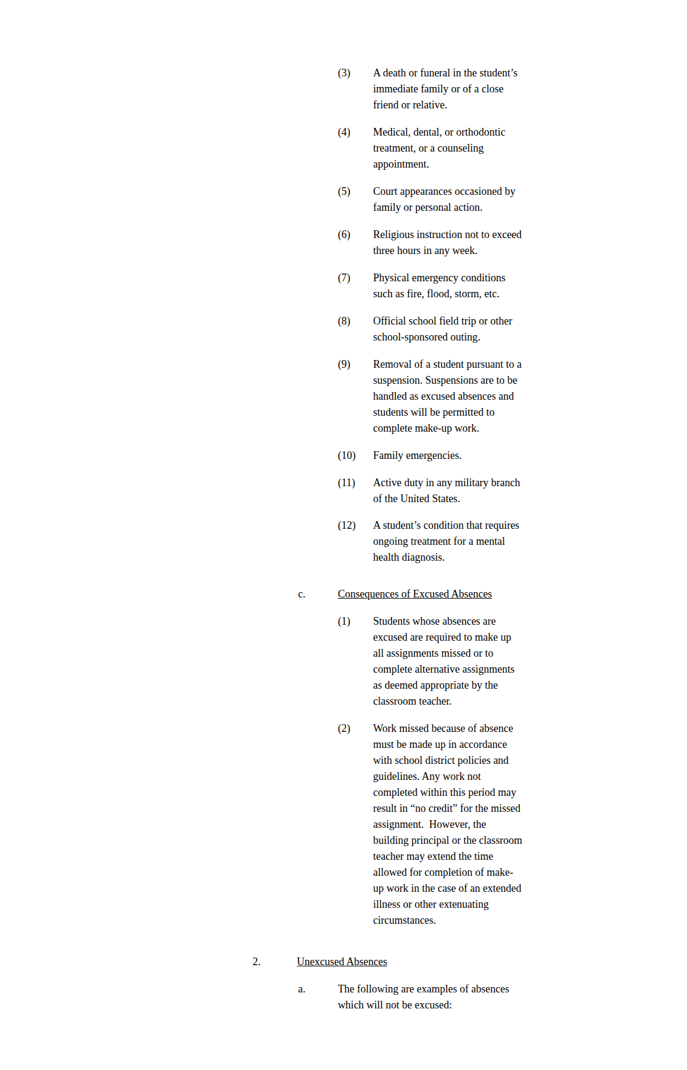(3)
A death or funeral in the student’s immediate family or of a close friend or relative.
(4)
Medical, dental, or orthodontic treatment, or a counseling appointment.
(5)
Court appearances occasioned by family or personal action.
(6)
Religious instruction not to exceed three hours in any week.
(7)
Physical emergency conditions such as fire, flood, storm, etc.
(8)
Official school field trip or other school-sponsored outing.
(9)
Removal of a student pursuant to a suspension. Suspensions are to be handled as excused absences and students will be permitted to complete make-up work.
(10)
Family emergencies.
(11)
Active duty in any military branch of the United States.
(12)
A student’s condition that requires ongoing treatment for a mental health diagnosis.
c.
Consequences of Excused Absences
(1)
Students whose absences are excused are required to make up all assignments missed or to complete alternative assignments as deemed appropriate by the classroom teacher.
(2)
Work missed because of absence must be made up in accordance with school district policies and guidelines. Any work not completed within this period may result in “no credit” for the missed assignment. However, the building principal or the classroom teacher may extend the time allowed for completion of make-up work in the case of an extended illness or other extenuating circumstances.
2.
Unexcused Absences
a.
The following are examples of absences which will not be excused: